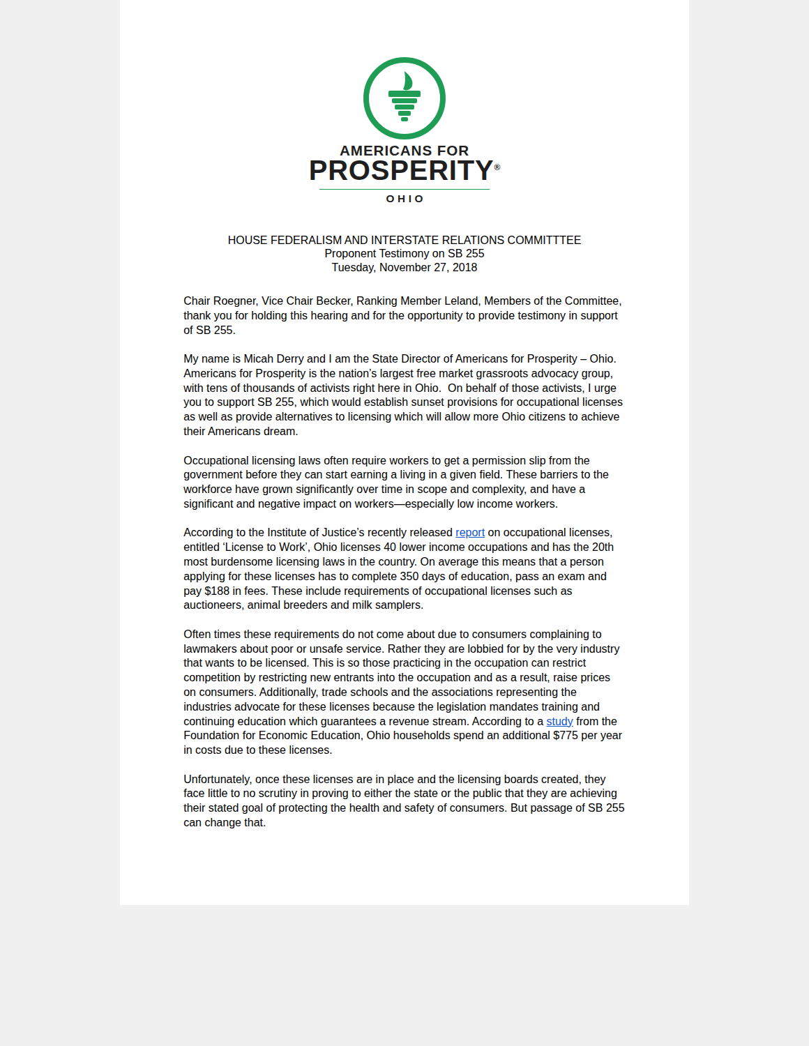AMERICANS FOR
PROSPERITY®
OHIO
HOUSE FEDERALISM AND INTERSTATE RELATIONS COMMITTTEE
Proponent Testimony on SB 255
Tuesday, November 27, 2018
Chair Roegner, Vice Chair Becker, Ranking Member Leland, Members of the Committee, thank you for holding this hearing and for the opportunity to provide testimony in support of SB 255.
My name is Micah Derry and I am the State Director of Americans for Prosperity – Ohio. Americans for Prosperity is the nation’s largest free market grassroots advocacy group, with tens of thousands of activists right here in Ohio. On behalf of those activists, I urge you to support SB 255, which would establish sunset provisions for occupational licenses as well as provide alternatives to licensing which will allow more Ohio citizens to achieve their Americans dream.
Occupational licensing laws often require workers to get a permission slip from the government before they can start earning a living in a given field. These barriers to the workforce have grown significantly over time in scope and complexity, and have a significant and negative impact on workers—especially low income workers.
According to the Institute of Justice’s recently released report on occupational licenses, entitled ‘License to Work’, Ohio licenses 40 lower income occupations and has the 20th most burdensome licensing laws in the country. On average this means that a person applying for these licenses has to complete 350 days of education, pass an exam and pay $188 in fees. These include requirements of occupational licenses such as auctioneers, animal breeders and milk samplers.
Often times these requirements do not come about due to consumers complaining to lawmakers about poor or unsafe service. Rather they are lobbied for by the very industry that wants to be licensed. This is so those practicing in the occupation can restrict competition by restricting new entrants into the occupation and as a result, raise prices on consumers. Additionally, trade schools and the associations representing the industries advocate for these licenses because the legislation mandates training and continuing education which guarantees a revenue stream. According to a study from the Foundation for Economic Education, Ohio households spend an additional $775 per year in costs due to these licenses.
Unfortunately, once these licenses are in place and the licensing boards created, they face little to no scrutiny in proving to either the state or the public that they are achieving their stated goal of protecting the health and safety of consumers. But passage of SB 255 can change that.